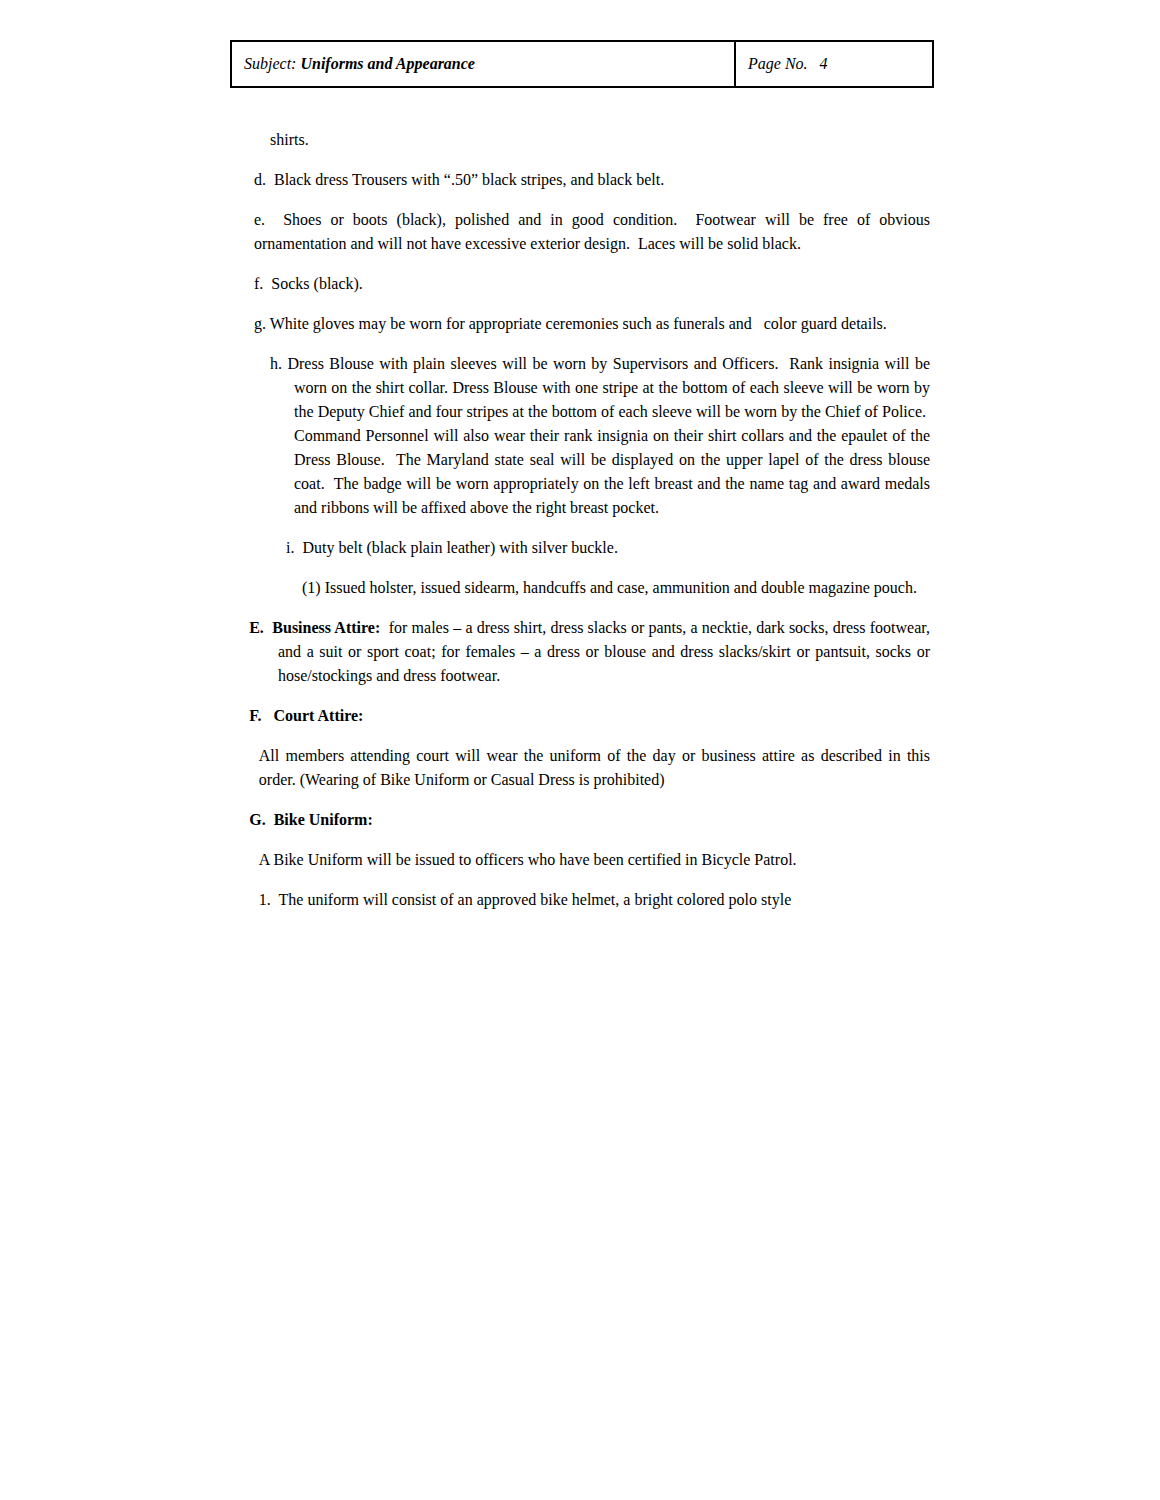Subject: Uniforms and Appearance
Page No. 4
shirts.
d. Black dress Trousers with “.50” black stripes, and black belt.
e. Shoes or boots (black), polished and in good condition. Footwear will be free of obvious ornamentation and will not have excessive exterior design. Laces will be solid black.
f. Socks (black).
g. White gloves may be worn for appropriate ceremonies such as funerals and color guard details.
h. Dress Blouse with plain sleeves will be worn by Supervisors and Officers. Rank insignia will be worn on the shirt collar. Dress Blouse with one stripe at the bottom of each sleeve will be worn by the Deputy Chief and four stripes at the bottom of each sleeve will be worn by the Chief of Police. Command Personnel will also wear their rank insignia on their shirt collars and the epaulet of the Dress Blouse. The Maryland state seal will be displayed on the upper lapel of the dress blouse coat. The badge will be worn appropriately on the left breast and the name tag and award medals and ribbons will be affixed above the right breast pocket.
i. Duty belt (black plain leather) with silver buckle.
(1) Issued holster, issued sidearm, handcuffs and case, ammunition and double magazine pouch.
E. Business Attire: for males – a dress shirt, dress slacks or pants, a necktie, dark socks, dress footwear, and a suit or sport coat; for females – a dress or blouse and dress slacks/skirt or pantsuit, socks or hose/stockings and dress footwear.
F. Court Attire:
All members attending court will wear the uniform of the day or business attire as described in this order. (Wearing of Bike Uniform or Casual Dress is prohibited)
G. Bike Uniform:
A Bike Uniform will be issued to officers who have been certified in Bicycle Patrol.
1. The uniform will consist of an approved bike helmet, a bright colored polo style